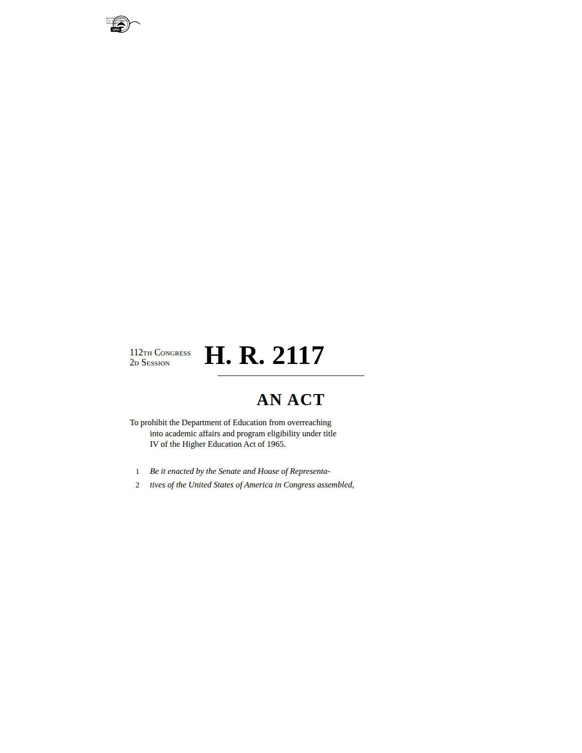AUTHENTICATED U.S. GOVERNMENT INFORMATION GPO
112th Congress
2d Session
H. R. 2117
AN ACT
To prohibit the Department of Education from overreaching into academic affairs and program eligibility under title IV of the Higher Education Act of 1965.
1 Be it enacted by the Senate and House of Representa-
2 tives of the United States of America in Congress assembled,